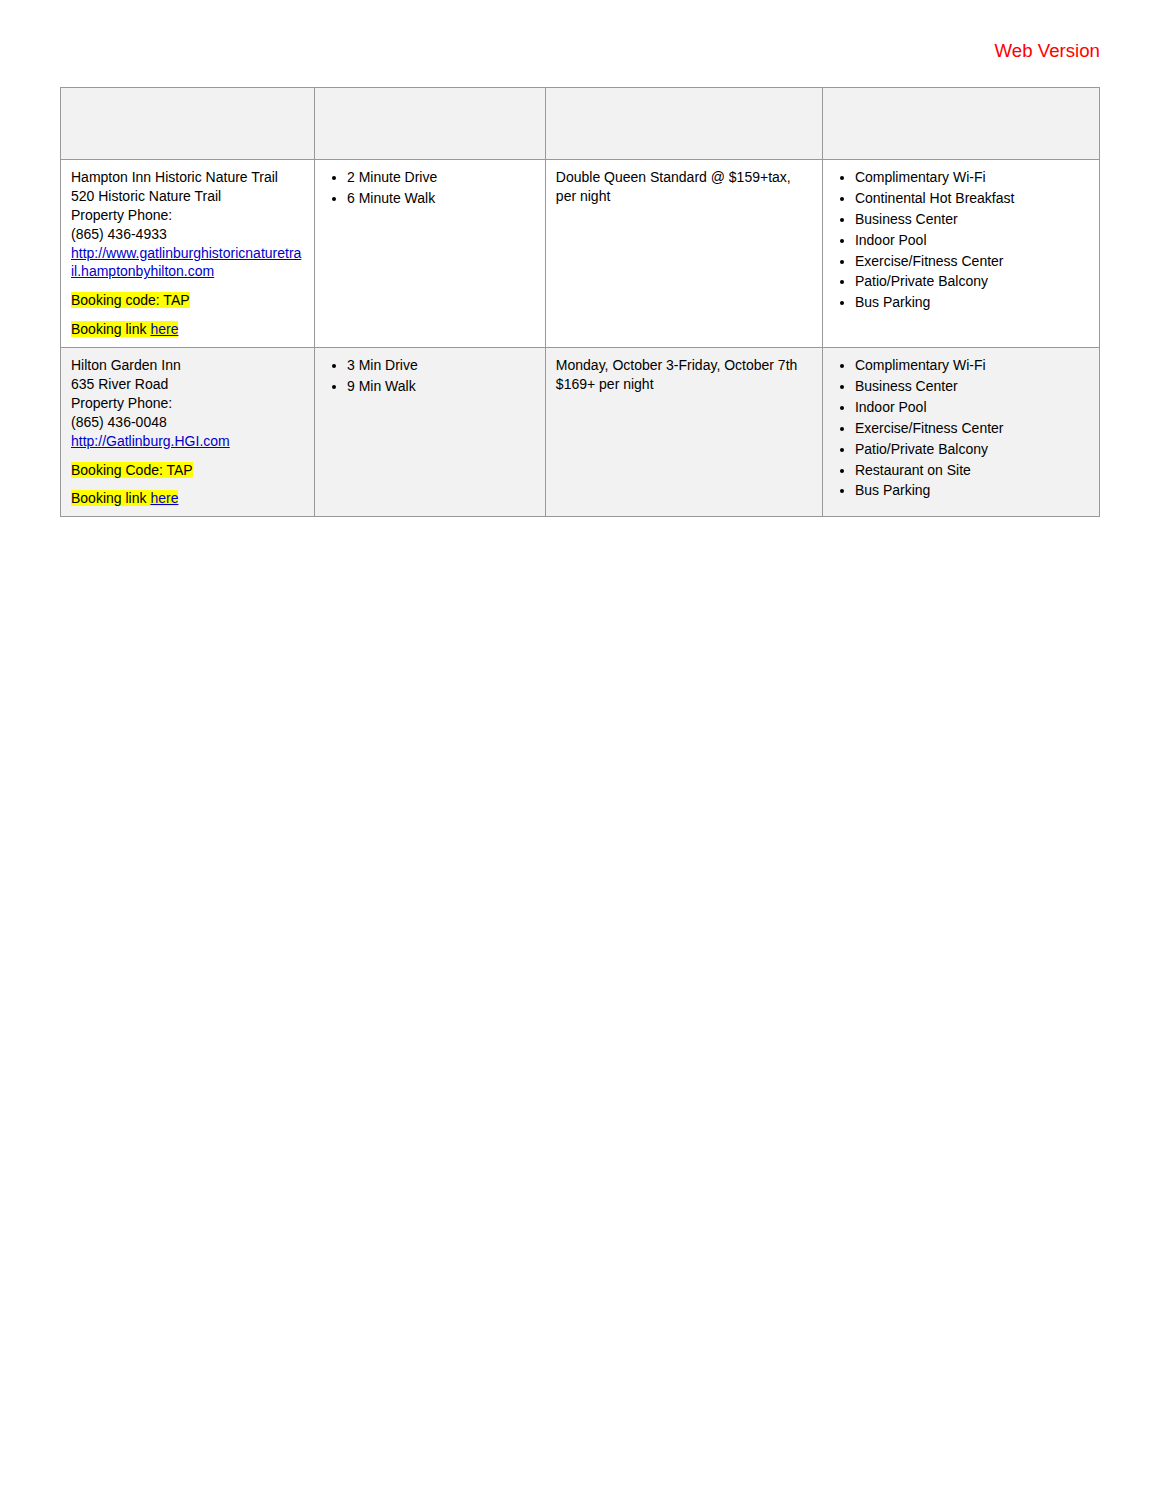Web Version
| Hampton Inn Historic Nature Trail 520 Historic Nature Trail Property Phone: (865) 436-4933 http://www.gatlinburghistoricnaturetrail.hamptonbyhilton.com Booking code: TAP Booking link here | 2 Minute Drive 6 Minute Walk | Double Queen Standard @ $159+tax, per night | Complimentary Wi-Fi Continental Hot Breakfast Business Center Indoor Pool Exercise/Fitness Center Patio/Private Balcony Bus Parking |
| Hilton Garden Inn 635 River Road Property Phone: (865) 436-0048 http://Gatlinburg.HGI.com Booking Code: TAP Booking link here | 3 Min Drive 9 Min Walk | Monday, October 3-Friday, October 7th $169+ per night | Complimentary Wi-Fi Business Center Indoor Pool Exercise/Fitness Center Patio/Private Balcony Restaurant on Site Bus Parking |